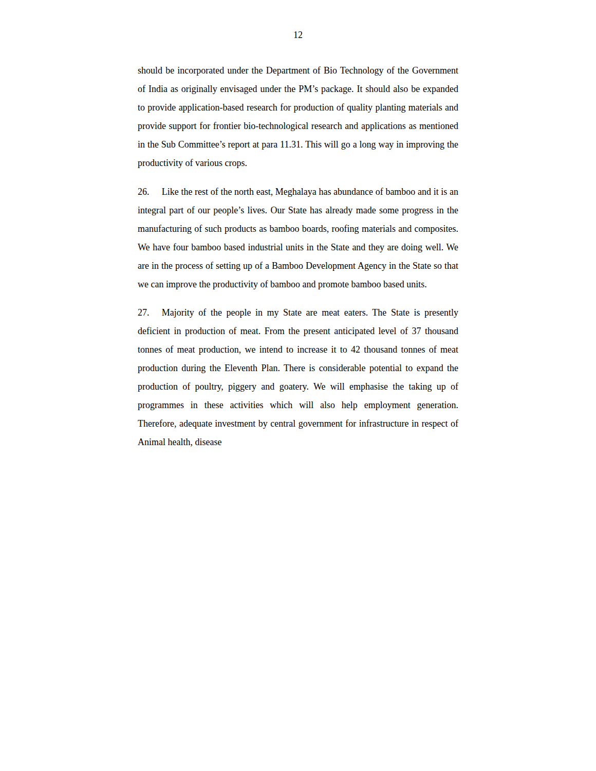12
should be incorporated under the Department of Bio Technology of the Government of India as originally envisaged under the PM’s package. It should also be expanded to provide application-based research for production of quality planting materials and provide support for frontier bio-technological research and applications as mentioned in the Sub Committee’s report at para 11.31. This will go a long way in improving the productivity of various crops.
26. Like the rest of the north east, Meghalaya has abundance of bamboo and it is an integral part of our people’s lives. Our State has already made some progress in the manufacturing of such products as bamboo boards, roofing materials and composites. We have four bamboo based industrial units in the State and they are doing well. We are in the process of setting up of a Bamboo Development Agency in the State so that we can improve the productivity of bamboo and promote bamboo based units.
27. Majority of the people in my State are meat eaters. The State is presently deficient in production of meat. From the present anticipated level of 37 thousand tonnes of meat production, we intend to increase it to 42 thousand tonnes of meat production during the Eleventh Plan. There is considerable potential to expand the production of poultry, piggery and goatery. We will emphasise the taking up of programmes in these activities which will also help employment generation. Therefore, adequate investment by central government for infrastructure in respect of Animal health, disease